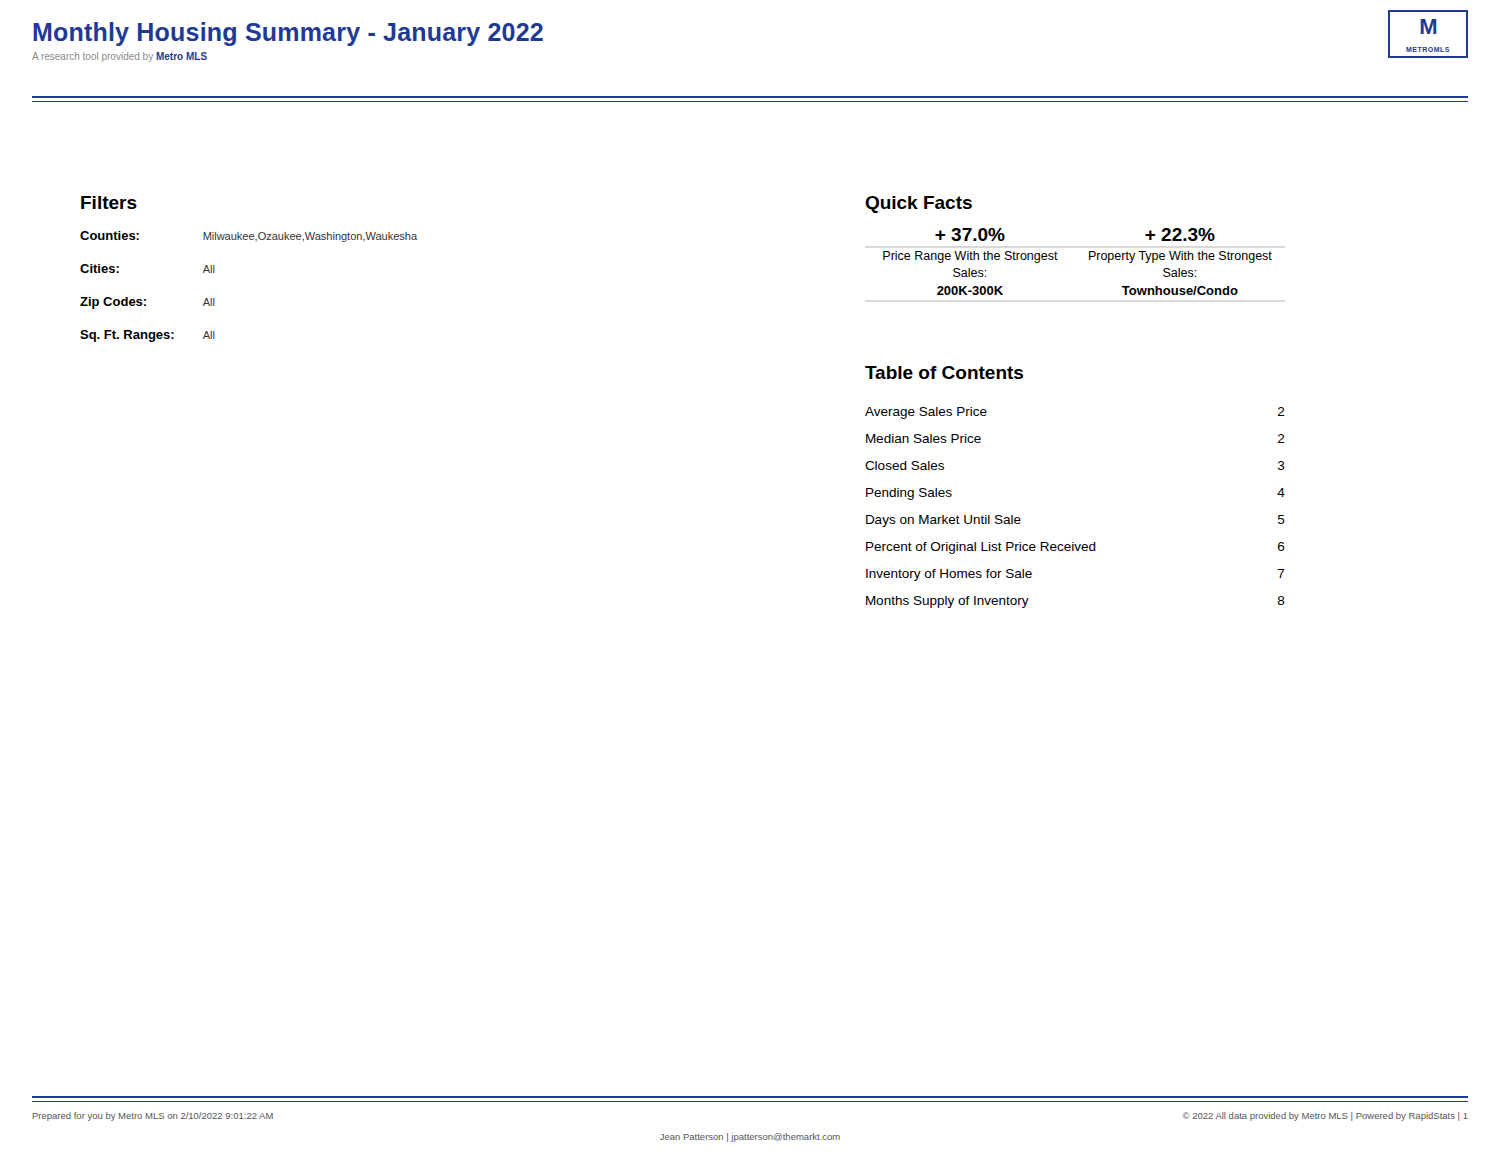Monthly Housing Summary - January 2022
A research tool provided by Metro MLS
M METROMLS
Filters
| Counties: | Milwaukee,Ozaukee,Washington,Waukesha |
| Cities: | All |
| Zip Codes: | All |
| Sq. Ft. Ranges: | All |
Quick Facts
| + 37.0% | + 22.3% |
| Price Range With the Strongest Sales: 200K-300K | Property Type With the Strongest Sales: Townhouse/Condo |
Table of Contents
| Average Sales Price | 2 |
| Median Sales Price | 2 |
| Closed Sales | 3 |
| Pending Sales | 4 |
| Days on Market Until Sale | 5 |
| Percent of Original List Price Received | 6 |
| Inventory of Homes for Sale | 7 |
| Months Supply of Inventory | 8 |
Prepared for you by Metro MLS on 2/10/2022 9:01:22 AM
© 2022 All data provided by Metro MLS | Powered by RapidStats | 1
Jean Patterson | jpatterson@themarkt.com